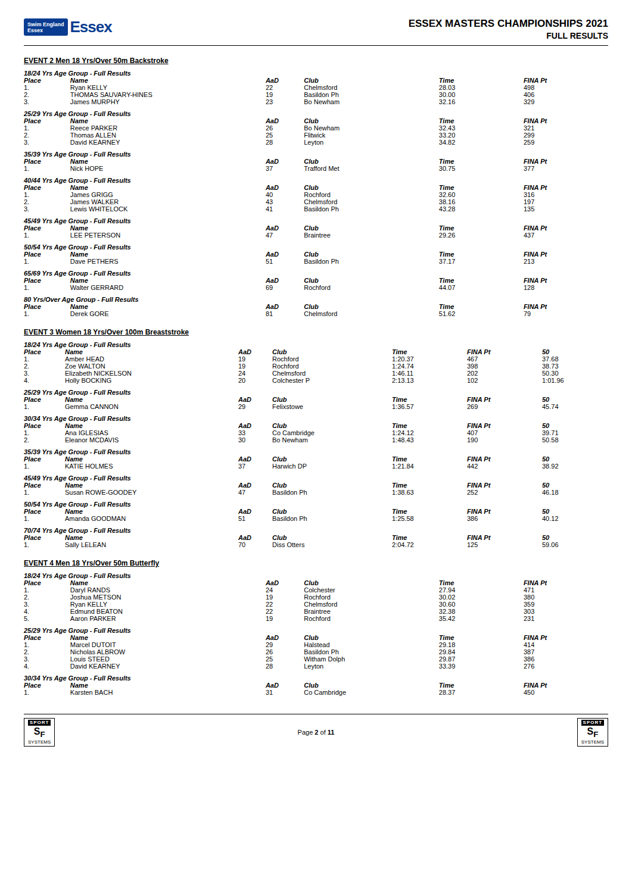Swim England Essex
Essex
ESSEX MASTERS CHAMPIONSHIPS 2021
FULL RESULTS
EVENT 2 Men 18 Yrs/Over 50m Backstroke
18/24 Yrs Age Group - Full Results
| Place | Name | AaD | Club | Time | FINA Pt |
| --- | --- | --- | --- | --- | --- |
| 1. | Ryan KELLY | 22 | Chelmsford | 28.03 | 498 |
| 2. | THOMAS SAUVARY-HINES | 19 | Basildon Ph | 30.00 | 406 |
| 3. | James MURPHY | 23 | Bo Newham | 32.16 | 329 |
25/29 Yrs Age Group - Full Results
| Place | Name | AaD | Club | Time | FINA Pt |
| --- | --- | --- | --- | --- | --- |
| 1. | Reece PARKER | 26 | Bo Newham | 32.43 | 321 |
| 2. | Thomas ALLEN | 25 | Flitwick | 33.20 | 299 |
| 3. | David KEARNEY | 28 | Leyton | 34.82 | 259 |
35/39 Yrs Age Group - Full Results
| Place | Name | AaD | Club | Time | FINA Pt |
| --- | --- | --- | --- | --- | --- |
| 1. | Nick HOPE | 37 | Trafford Met | 30.75 | 377 |
40/44 Yrs Age Group - Full Results
| Place | Name | AaD | Club | Time | FINA Pt |
| --- | --- | --- | --- | --- | --- |
| 1. | James GRIGG | 40 | Rochford | 32.60 | 316 |
| 2. | James WALKER | 43 | Chelmsford | 38.16 | 197 |
| 3. | Lewis WHITELOCK | 41 | Basildon Ph | 43.28 | 135 |
45/49 Yrs Age Group - Full Results
| Place | Name | AaD | Club | Time | FINA Pt |
| --- | --- | --- | --- | --- | --- |
| 1. | LEE PETERSON | 47 | Braintree | 29.26 | 437 |
50/54 Yrs Age Group - Full Results
| Place | Name | AaD | Club | Time | FINA Pt |
| --- | --- | --- | --- | --- | --- |
| 1. | Dave PETHERS | 51 | Basildon Ph | 37.17 | 213 |
65/69 Yrs Age Group - Full Results
| Place | Name | AaD | Club | Time | FINA Pt |
| --- | --- | --- | --- | --- | --- |
| 1. | Walter GERRARD | 69 | Rochford | 44.07 | 128 |
80 Yrs/Over Age Group - Full Results
| Place | Name | AaD | Club | Time | FINA Pt |
| --- | --- | --- | --- | --- | --- |
| 1. | Derek GORE | 81 | Chelmsford | 51.62 | 79 |
EVENT 3 Women 18 Yrs/Over 100m Breaststroke
18/24 Yrs Age Group - Full Results
| Place | Name | AaD | Club | Time | FINA Pt | 50 |
| --- | --- | --- | --- | --- | --- | --- |
| 1. | Amber HEAD | 19 | Rochford | 1:20.37 | 467 | 37.68 |
| 2. | Zoe WALTON | 19 | Rochford | 1:24.74 | 398 | 38.73 |
| 3. | Elizabeth NICKELSON | 24 | Chelmsford | 1:46.11 | 202 | 50.30 |
| 4. | Holly BOCKING | 20 | Colchester P | 2:13.13 | 102 | 1:01.96 |
25/29 Yrs Age Group - Full Results
| Place | Name | AaD | Club | Time | FINA Pt | 50 |
| --- | --- | --- | --- | --- | --- | --- |
| 1. | Gemma CANNON | 29 | Felixstowe | 1:36.57 | 269 | 45.74 |
30/34 Yrs Age Group - Full Results
| Place | Name | AaD | Club | Time | FINA Pt | 50 |
| --- | --- | --- | --- | --- | --- | --- |
| 1. | Ana IGLESIAS | 33 | Co Cambridge | 1:24.12 | 407 | 39.71 |
| 2. | Eleanor MCDAVIS | 30 | Bo Newham | 1:48.43 | 190 | 50.58 |
35/39 Yrs Age Group - Full Results
| Place | Name | AaD | Club | Time | FINA Pt | 50 |
| --- | --- | --- | --- | --- | --- | --- |
| 1. | KATIE HOLMES | 37 | Harwich DP | 1:21.84 | 442 | 38.92 |
45/49 Yrs Age Group - Full Results
| Place | Name | AaD | Club | Time | FINA Pt | 50 |
| --- | --- | --- | --- | --- | --- | --- |
| 1. | Susan ROWE-GOODEY | 47 | Basildon Ph | 1:38.63 | 252 | 46.18 |
50/54 Yrs Age Group - Full Results
| Place | Name | AaD | Club | Time | FINA Pt | 50 |
| --- | --- | --- | --- | --- | --- | --- |
| 1. | Amanda GOODMAN | 51 | Basildon Ph | 1:25.58 | 386 | 40.12 |
70/74 Yrs Age Group - Full Results
| Place | Name | AaD | Club | Time | FINA Pt | 50 |
| --- | --- | --- | --- | --- | --- | --- |
| 1. | Sally LELEAN | 70 | Diss Otters | 2:04.72 | 125 | 59.06 |
EVENT 4 Men 18 Yrs/Over 50m Butterfly
18/24 Yrs Age Group - Full Results
| Place | Name | AaD | Club | Time | FINA Pt |
| --- | --- | --- | --- | --- | --- |
| 1. | Daryl RANDS | 24 | Colchester | 27.94 | 471 |
| 2. | Joshua METSON | 19 | Rochford | 30.02 | 380 |
| 3. | Ryan KELLY | 22 | Chelmsford | 30.60 | 359 |
| 4. | Edmund BEATON | 22 | Braintree | 32.38 | 303 |
| 5. | Aaron PARKER | 19 | Rochford | 35.42 | 231 |
25/29 Yrs Age Group - Full Results
| Place | Name | AaD | Club | Time | FINA Pt |
| --- | --- | --- | --- | --- | --- |
| 1. | Marcel DUTOIT | 29 | Halstead | 29.18 | 414 |
| 2. | Nicholas ALBROW | 26 | Basildon Ph | 29.84 | 387 |
| 3. | Louis STEED | 25 | Witham Dolph | 29.87 | 386 |
| 4. | David KEARNEY | 28 | Leyton | 33.39 | 276 |
30/34 Yrs Age Group - Full Results
| Place | Name | AaD | Club | Time | FINA Pt |
| --- | --- | --- | --- | --- | --- |
| 1. | Karsten BACH | 31 | Co Cambridge | 28.37 | 450 |
SPORT SF SYSTEMS
Page 2 of 11
SPORT SF SYSTEMS